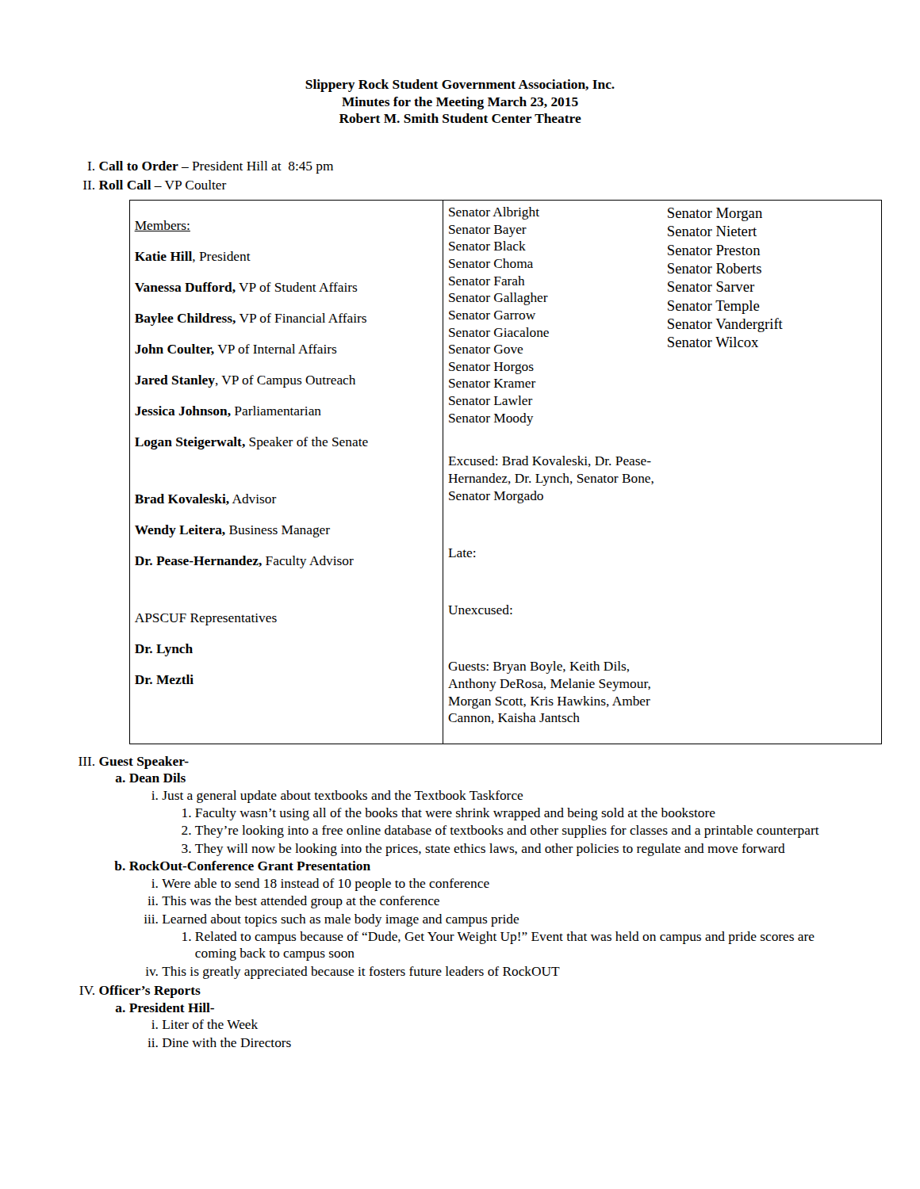Slippery Rock Student Government Association, Inc.
Minutes for the Meeting March 23, 2015
Robert M. Smith Student Center Theatre
Call to Order – President Hill at 8:45 pm
Roll Call – VP Coulter
| Members: Katie Hill , President Vanessa Dufford, VP of Student Affairs Baylee Childress, VP of Financial Affairs John Coulter, VP of Internal Affairs Jared Stanley , VP of Campus Outreach Jessica Johnson, Parliamentarian Logan Steigerwalt, Speaker of the Senate Brad Kovaleski, Advisor Wendy Leitera, Business Manager Dr. Pease-Hernandez, Faculty Advisor APSCUF Representatives Dr. Lynch Dr. Meztli | Senator Albright Senator Bayer Senator Black Senator Choma Senator Farah Senator Gallagher Senator Garrow Senator Giacalone Senator Gove Senator Horgos Senator Kramer Senator Lawler Senator Moody Excused: Brad Kovaleski, Dr. Pease-Hernandez, Dr. Lynch, Senator Bone, Senator Morgado Late: Unexcused: Guests: Bryan Boyle, Keith Dils, Anthony DeRosa, Melanie Seymour, Morgan Scott, Kris Hawkins, Amber Cannon, Kaisha Jantsch | Senator Morgan Senator Nietert Senator Preston Senator Roberts Senator Sarver Senator Temple Senator Vandergrift Senator Wilcox |
Guest Speaker-
Dean Dils
Just a general update about textbooks and the Textbook Taskforce
Faculty wasn’t using all of the books that were shrink wrapped and being sold at the bookstore
They’re looking into a free online database of textbooks and other supplies for classes and a printable counterpart
They will now be looking into the prices, state ethics laws, and other policies to regulate and move forward
RockOut-Conference Grant Presentation
Were able to send 18 instead of 10 people to the conference
This was the best attended group at the conference
Learned about topics such as male body image and campus pride
Related to campus because of “Dude, Get Your Weight Up!” Event that was held on campus and pride scores are coming back to campus soon
This is greatly appreciated because it fosters future leaders of RockOUT
Officer’s Reports
President Hill-
Liter of the Week
Dine with the Directors